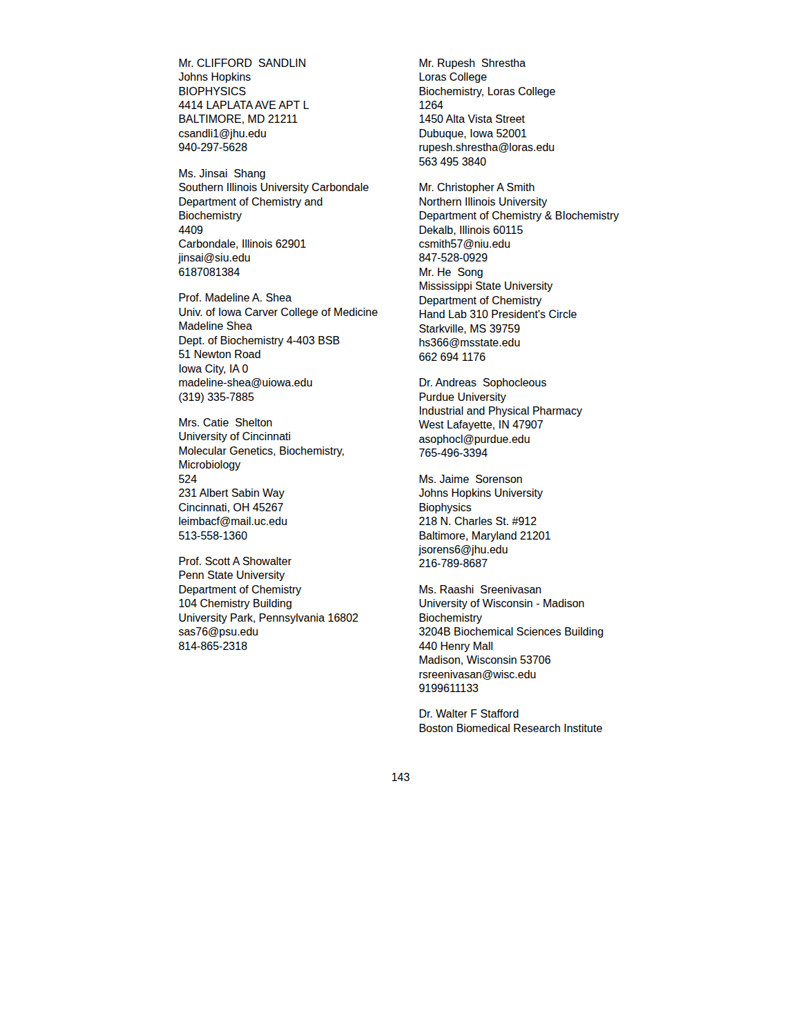Mr. CLIFFORD SANDLIN
Johns Hopkins
BIOPHYSICS
4414 LAPLATA AVE APT L
BALTIMORE, MD 21211
csandli1@jhu.edu
940-297-5628
Ms. Jinsai Shang
Southern Illinois University Carbondale
Department of Chemistry and Biochemistry
4409
Carbondale, Illinois 62901
jinsai@siu.edu
6187081384
Prof. Madeline A. Shea
Univ. of Iowa Carver College of Medicine
Madeline Shea
Dept. of Biochemistry 4-403 BSB
51 Newton Road
Iowa City, IA 0
madeline-shea@uiowa.edu
(319) 335-7885
Mrs. Catie Shelton
University of Cincinnati
Molecular Genetics, Biochemistry, Microbiology
524
231 Albert Sabin Way
Cincinnati, OH 45267
leimbacf@mail.uc.edu
513-558-1360
Prof. Scott A Showalter
Penn State University
Department of Chemistry
104 Chemistry Building
University Park, Pennsylvania 16802
sas76@psu.edu
814-865-2318
Mr. Rupesh Shrestha
Loras College
Biochemistry, Loras College
1264
1450 Alta Vista Street
Dubuque, Iowa 52001
rupesh.shrestha@loras.edu
563 495 3840
Mr. Christopher A Smith
Northern Illinois University
Department of Chemistry & BIochemistry
Dekalb, Illinois 60115
csmith57@niu.edu
847-528-0929
Mr. He Song
Mississippi State University
Department of Chemistry
Hand Lab 310 President's Circle
Starkville, MS 39759
hs366@msstate.edu
662 694 1176
Dr. Andreas Sophocleous
Purdue University
Industrial and Physical Pharmacy
West Lafayette, IN 47907
asophocl@purdue.edu
765-496-3394
Ms. Jaime Sorenson
Johns Hopkins University
Biophysics
218 N. Charles St. #912
Baltimore, Maryland 21201
jsorens6@jhu.edu
216-789-8687
Ms. Raashi Sreenivasan
University of Wisconsin - Madison
Biochemistry
3204B Biochemical Sciences Building
440 Henry Mall
Madison, Wisconsin 53706
rsreenivasan@wisc.edu
9199611133
Dr. Walter F Stafford
Boston Biomedical Research Institute
143